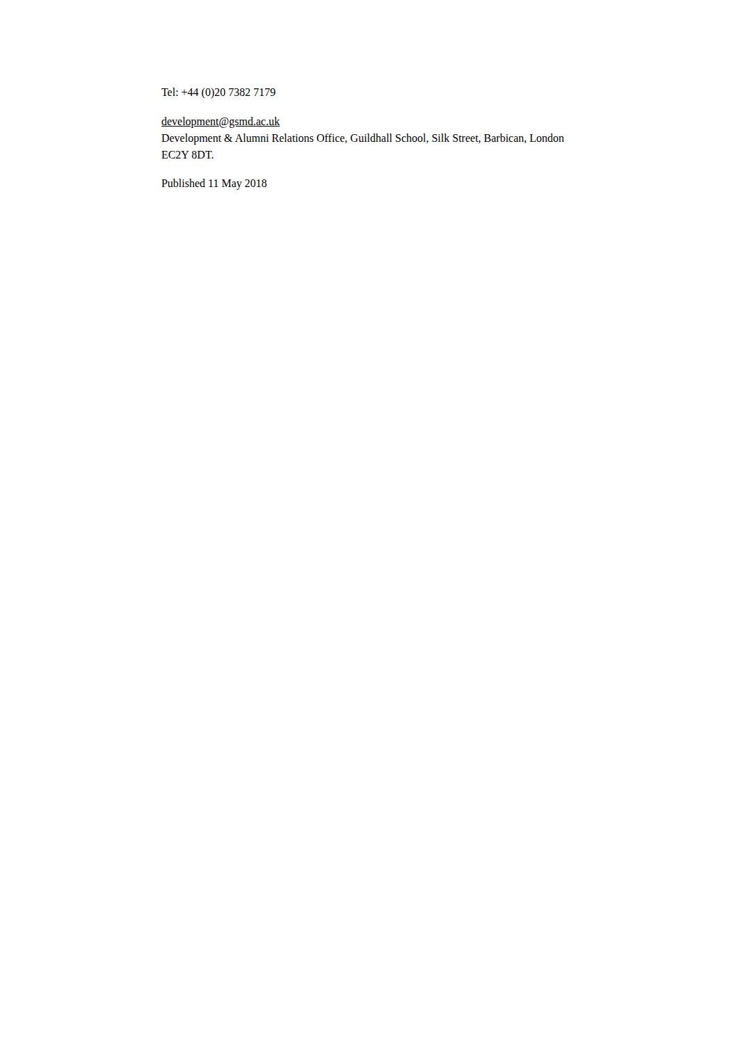Tel: +44 (0)20 7382 7179
development@gsmd.ac.uk
Development & Alumni Relations Office, Guildhall School, Silk Street, Barbican, London EC2Y 8DT.
Published 11 May 2018